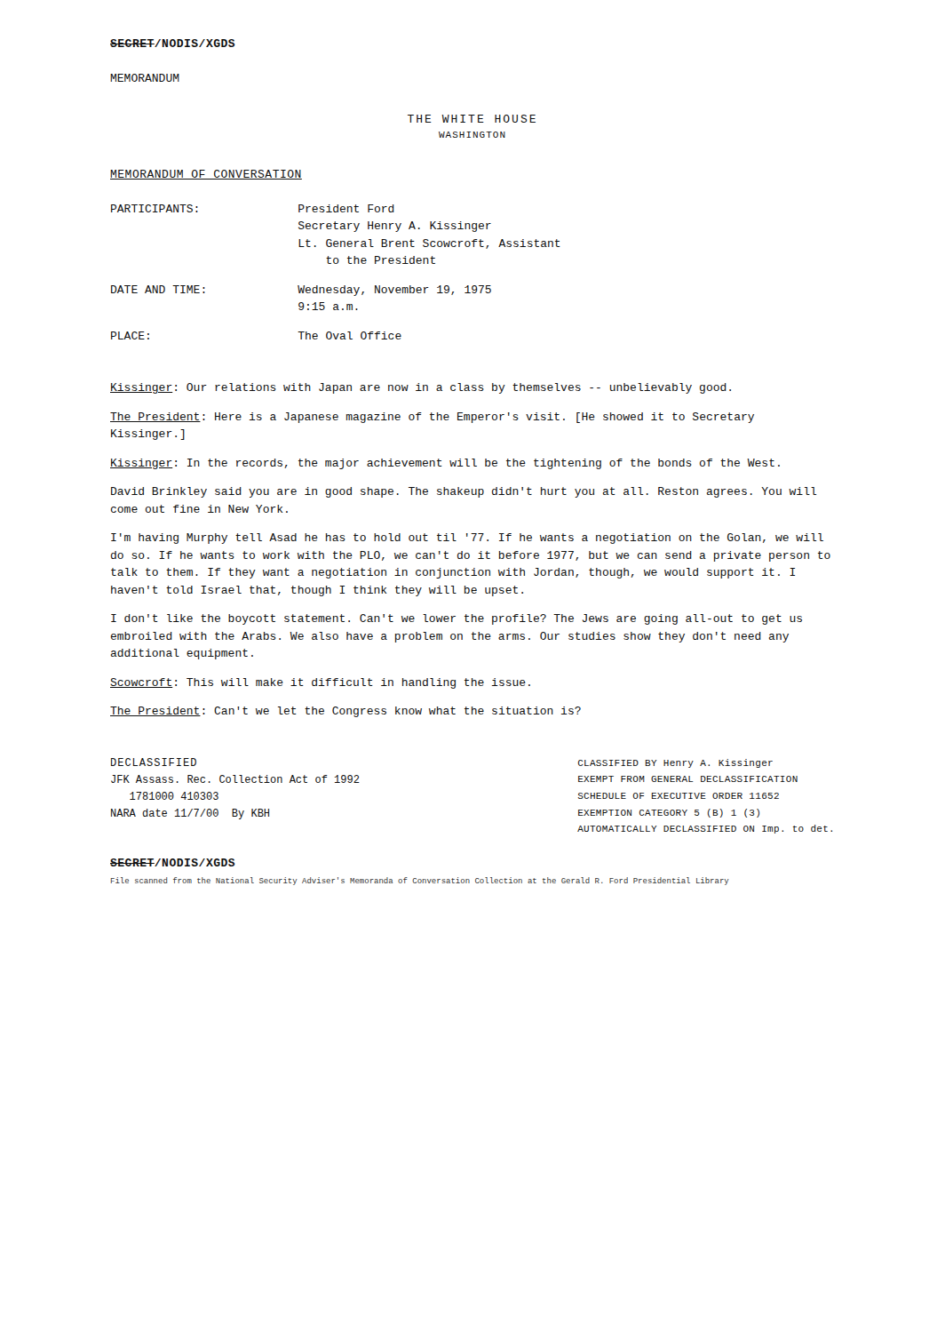SECRET/NODIS/XGDS
MEMORANDUM
THE WHITE HOUSE
WASHINGTON
MEMORANDUM OF CONVERSATION
| PARTICIPANTS: | President Ford Secretary Henry A. Kissinger Lt. General Brent Scowcroft, Assistant to the President |
| DATE AND TIME: | Wednesday, November 19, 1975 9:15 a.m. |
| PLACE: | The Oval Office |
Kissinger: Our relations with Japan are now in a class by themselves -- unbelievably good.
The President: Here is a Japanese magazine of the Emperor's visit. [He showed it to Secretary Kissinger.]
Kissinger: In the records, the major achievement will be the tightening of the bonds of the West.
David Brinkley said you are in good shape. The shakeup didn't hurt you at all. Reston agrees. You will come out fine in New York.
I'm having Murphy tell Asad he has to hold out til '77. If he wants a negotiation on the Golan, we will do so. If he wants to work with the PLO, we can't do it before 1977, but we can send a private person to talk to them. If they want a negotiation in conjunction with Jordan, though, we would support it. I haven't told Israel that, though I think they will be upset.
I don't like the boycott statement. Can't we lower the profile? The Jews are going all-out to get us embroiled with the Arabs. We also have a problem on the arms. Our studies show they don't need any additional equipment.
Scowcroft: This will make it difficult in handling the issue.
The President: Can't we let the Congress know what the situation is?
DECLASSIFIED
JFK Assass. Rec. Collection Act of 1992
1781000 410303
NARA date 11/7/00 By KBH
CLASSIFIED BY Henry A. Kissinger
EXEMPT FROM GENERAL DECLASSIFICATION
SCHEDULE OF EXECUTIVE ORDER 11652
EXEMPTION CATEGORY 5 (B) 1 (3)
AUTOMATICALLY DECLASSIFIED ON Imp. to det.
SECRET/NODIS/XGDS
File scanned from the National Security Adviser's Memoranda of Conversation Collection at the Gerald R. Ford Presidential Library